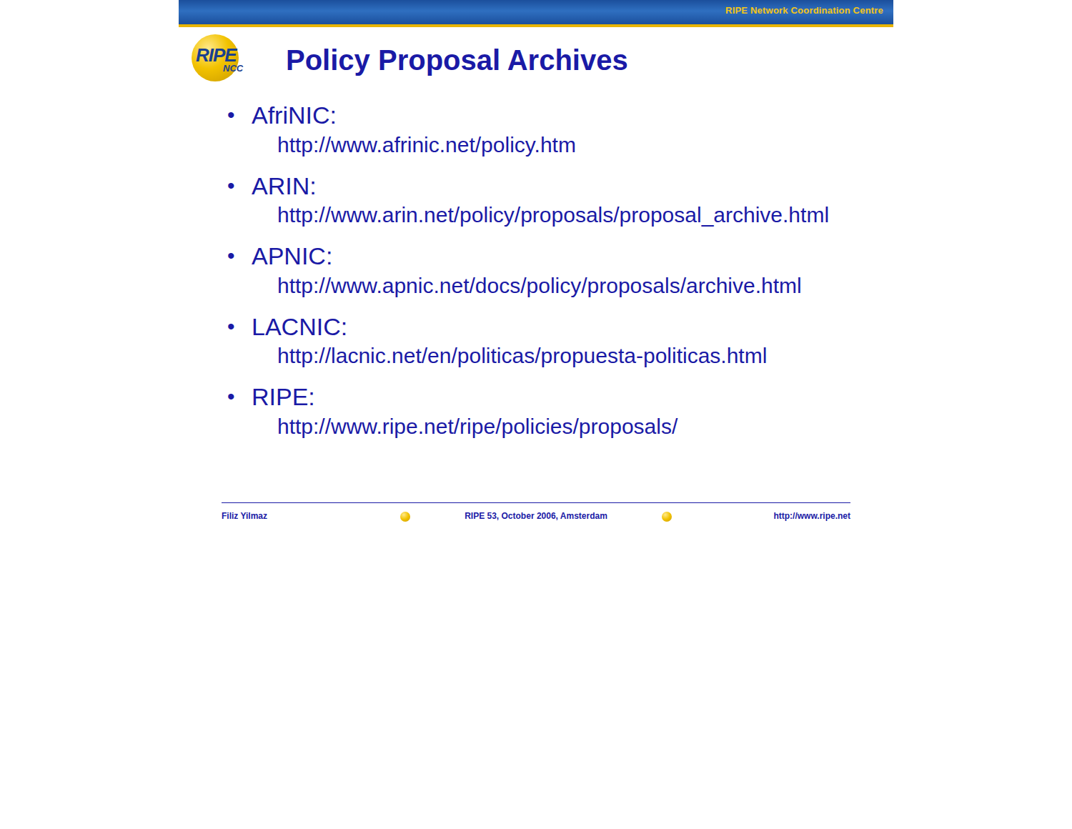RIPE Network Coordination Centre
RIPE
NCC
Policy Proposal Archives
AfriNIC:
http://www.afrinic.net/policy.htm
ARIN:
http://www.arin.net/policy/proposals/proposal_archive.html
APNIC:
http://www.apnic.net/docs/policy/proposals/archive.html
LACNIC:
http://lacnic.net/en/politicas/propuesta-politicas.html
RIPE:
http://www.ripe.net/ripe/policies/proposals/
Filiz Yilmaz RIPE 53, October 2006, Amsterdam http://www.ripe.net